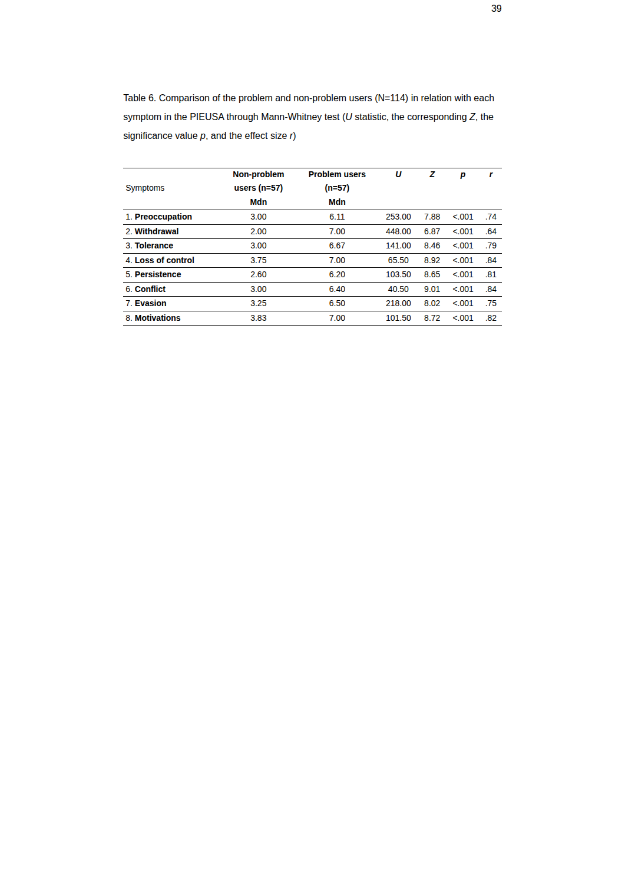39
Table 6. Comparison of the problem and non-problem users (N=114) in relation with each symptom in the PIEUSA through Mann-Whitney test (U statistic, the corresponding Z, the significance value p, and the effect size r)
| Symptoms | Non-problem | Problem users | U | Z | p | r |
| --- | --- | --- | --- | --- | --- | --- |
| users (n=57) | (n=57) | | | | |
| | Mdn | Mdn | | | | |
| 1. Preoccupation | 3.00 | 6.11 | 253.00 | 7.88 | <.001 | .74 |
| 2. Withdrawal | 2.00 | 7.00 | 448.00 | 6.87 | <.001 | .64 |
| 3. Tolerance | 3.00 | 6.67 | 141.00 | 8.46 | <.001 | .79 |
| 4. Loss of control | 3.75 | 7.00 | 65.50 | 8.92 | <.001 | .84 |
| 5. Persistence | 2.60 | 6.20 | 103.50 | 8.65 | <.001 | .81 |
| 6. Conflict | 3.00 | 6.40 | 40.50 | 9.01 | <.001 | .84 |
| 7. Evasion | 3.25 | 6.50 | 218.00 | 8.02 | <.001 | .75 |
| 8. Motivations | 3.83 | 7.00 | 101.50 | 8.72 | <.001 | .82 |